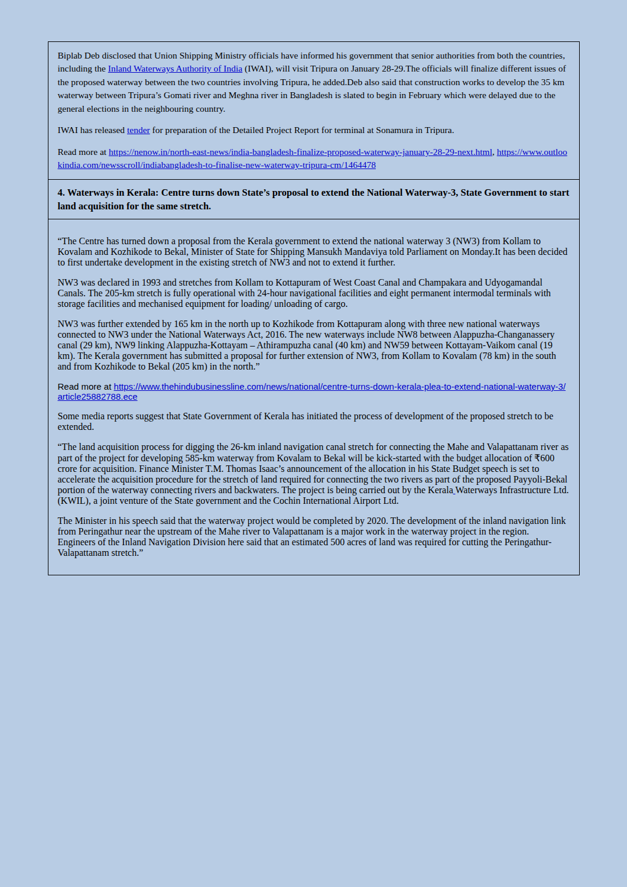Biplab Deb disclosed that Union Shipping Ministry officials have informed his government that senior authorities from both the countries, including the Inland Waterways Authority of India (IWAI), will visit Tripura on January 28-29.The officials will finalize different issues of the proposed waterway between the two countries involving Tripura, he added.Deb also said that construction works to develop the 35 km waterway between Tripura’s Gomati river and Meghna river in Bangladesh is slated to begin in February which were delayed due to the general elections in the neighbouring country.
IWAI has released tender for preparation of the Detailed Project Report for terminal at Sonamura in Tripura.
Read more at https://nenow.in/north-east-news/india-bangladesh-finalize-proposed-waterway-january-28-29-next.html, https://www.outlookindia.com/newsscroll/indiabangladesh-to-finalise-new-waterway-tripura-cm/1464478
4. Waterways in Kerala: Centre turns down State’s proposal to extend the National Waterway-3, State Government to start land acquisition for the same stretch.
“The Centre has turned down a proposal from the Kerala government to extend the national waterway 3 (NW3) from Kollam to Kovalam and Kozhikode to Bekal, Minister of State for Shipping Mansukh Mandaviya told Parliament on Monday.It has been decided to first undertake development in the existing stretch of NW3 and not to extend it further.
NW3 was declared in 1993 and stretches from Kollam to Kottapuram of West Coast Canal and Champakara and Udyogamandal Canals. The 205-km stretch is fully operational with 24-hour navigational facilities and eight permanent intermodal terminals with storage facilities and mechanised equipment for loading/ unloading of cargo.
NW3 was further extended by 165 km in the north up to Kozhikode from Kottapuram along with three new national waterways connected to NW3 under the National Waterways Act, 2016. The new waterways include NW8 between Alappuzha-Changanassery canal (29 km), NW9 linking Alappuzha-Kottayam – Athirampuzha canal (40 km) and NW59 between Kottayam-Vaikom canal (19 km). The Kerala government has submitted a proposal for further extension of NW3, from Kollam to Kovalam (78 km) in the south and from Kozhikode to Bekal (205 km) in the north.”
Read more at https://www.thehindubusinessline.com/news/national/centre-turns-down-kerala-plea-to-extend-national-waterway-3/article25882788.ece
Some media reports suggest that State Government of Kerala has initiated the process of development of the proposed stretch to be extended.
“The land acquisition process for digging the 26-km inland navigation canal stretch for connecting the Mahe and Valapattanam river as part of the project for developing 585-km waterway from Kovalam to Bekal will be kick-started with the budget allocation of ₹600 crore for acquisition. Finance Minister T.M. Thomas Isaac’s announcement of the allocation in his State Budget speech is set to accelerate the acquisition procedure for the stretch of land required for connecting the two rivers as part of the proposed Payyoli-Bekal portion of the waterway connecting rivers and backwaters. The project is being carried out by the Kerala Waterways Infrastructure Ltd. (KWIL), a joint venture of the State government and the Cochin International Airport Ltd.
The Minister in his speech said that the waterway project would be completed by 2020. The development of the inland navigation link from Peringathur near the upstream of the Mahe river to Valapattanam is a major work in the waterway project in the region.
Engineers of the Inland Navigation Division here said that an estimated 500 acres of land was required for cutting the Peringathur-Valapattanam stretch.”